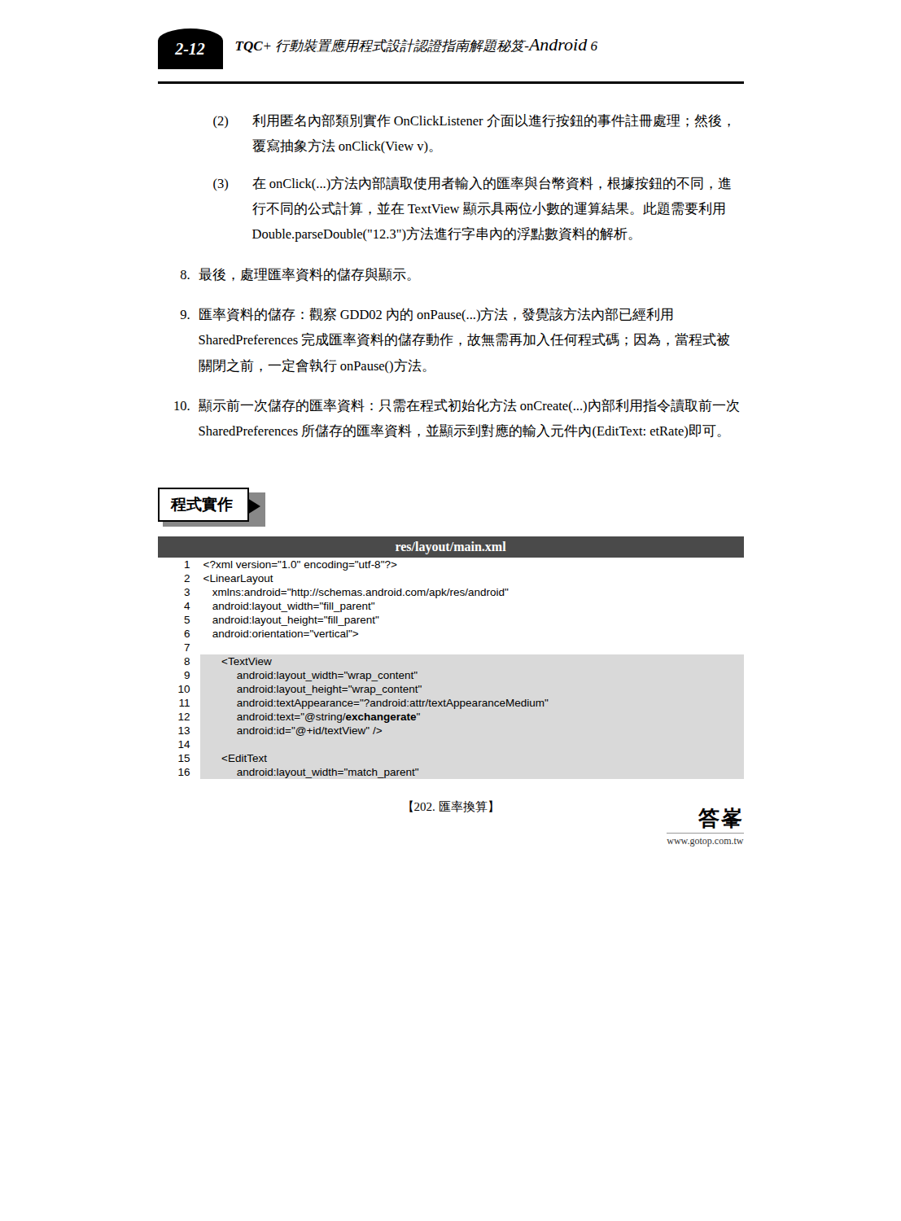2-12
TQC+ 行動裝置應用程式設計認證指南解題秘笈-Android 6
(2) 利用匿名內部類別實作 OnClickListener 介面以進行按鈕的事件註冊處理；然後，覆寫抽象方法 onClick(View v)。
(3) 在 onClick(...)方法內部讀取使用者輸入的匯率與台幣資料，根據按鈕的不同，進行不同的公式計算，並在 TextView 顯示具兩位小數的運算結果。此題需要利用 Double.parseDouble("12.3")方法進行字串內的浮點數資料的解析。
8. 最後，處理匯率資料的儲存與顯示。
9. 匯率資料的儲存：觀察 GDD02 內的 onPause(...)方法，發覺該方法內部已經利用 SharedPreferences 完成匯率資料的儲存動作，故無需再加入任何程式碼；因為，當程式被關閉之前，一定會執行 onPause()方法。
10. 顯示前一次儲存的匯率資料：只需在程式初始化方法 onCreate(...)內部利用指令讀取前一次 SharedPreferences 所儲存的匯率資料，並顯示到對應的輸入元件內(EditText: etRate)即可。
程式實作
res/layout/main.xml
| 1 | <?xml version="1.0" encoding="utf-8"?> |
| 2 | <LinearLayout |
| 3 | xmlns:android="http://schemas.android.com/apk/res/android" |
| 4 | android:layout_width="fill_parent" |
| 5 | android:layout_height="fill_parent" |
| 6 | android:orientation="vertical"> |
| 7 | |
| 8 | <TextView |
| 9 | android:layout_width="wrap_content" |
| 10 | android:layout_height="wrap_content" |
| 11 | android:textAppearance="?android:attr/textAppearanceMedium" |
| 12 | android:text="@string/ exchangerate " |
| 13 | android:id="@+id/textView" /> |
| 14 | |
| 15 | <EditText |
| 16 | android:layout_width="match_parent" |
【202. 匯率換算】
答峯
www.gotop.com.tw